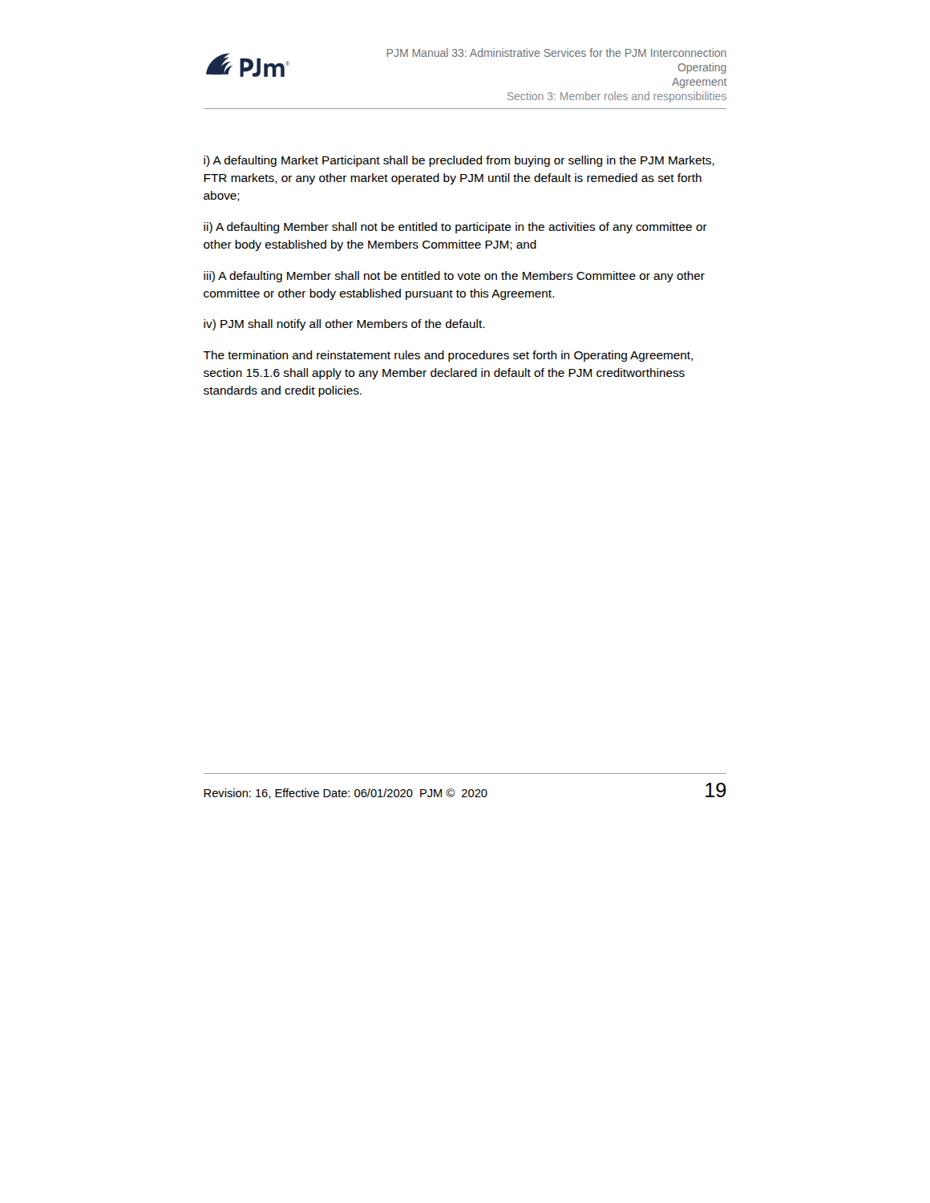®
PJM Manual 33: Administrative Services for the PJM Interconnection Operating
Agreement
Section 3: Member roles and responsibilities
i) A defaulting Market Participant shall be precluded from buying or selling in the PJM Markets, FTR markets, or any other market operated by PJM until the default is remedied as set forth above;
ii) A defaulting Member shall not be entitled to participate in the activities of any committee or other body established by the Members Committee PJM; and
iii) A defaulting Member shall not be entitled to vote on the Members Committee or any other committee or other body established pursuant to this Agreement.
iv) PJM shall notify all other Members of the default.
The termination and reinstatement rules and procedures set forth in Operating Agreement, section 15.1.6 shall apply to any Member declared in default of the PJM creditworthiness standards and credit policies.
Revision: 16, Effective Date: 06/01/2020 PJM © 2020
19